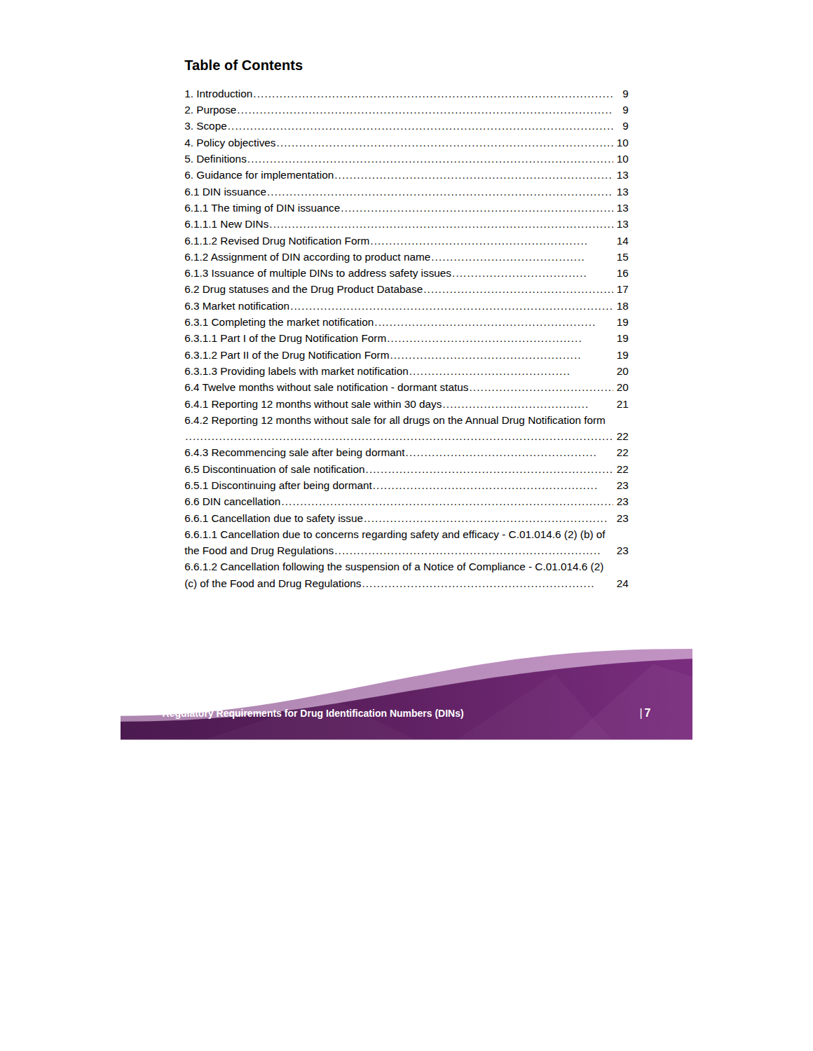Table of Contents
1. Introduction ................................................................................................................. 9
2. Purpose ....................................................................................................................... 9
3. Scope ........................................................................................................................... 9
4. Policy objectives ......................................................................................................... 10
5. Definitions ............................................................................................................... 10
6. Guidance for implementation ..................................................................................... 13
6.1 DIN issuance ......................................................................................................... 13
6.1.1 The timing of DIN issuance ......................................................................... 13
6.1.1.1 New DINs ............................................................................................. 13
6.1.1.2 Revised Drug Notification Form .......................................................... 14
6.1.2 Assignment of DIN according to product name ......................................... 15
6.1.3 Issuance of multiple DINs to address safety issues .................................... 16
6.2 Drug statuses and the Drug Product Database .................................................... 17
6.3 Market notification ............................................................................................ 18
6.3.1 Completing the market notification ........................................................... 19
6.3.1.1 Part I of the Drug Notification Form .................................................... 19
6.3.1.2 Part II of the Drug Notification Form ................................................... 19
6.3.1.3 Providing labels with market notification ........................................... 20
6.4 Twelve months without sale notification - dormant status ............................................... 20
6.4.1 Reporting 12 months without sale within 30 days ....................................... 21
6.4.2 Reporting 12 months without sale for all drugs on the Annual Drug Notification form
............................................................................................................................. 22
6.4.3 Recommencing sale after being dormant ................................................... 22
6.5 Discontinuation of sale notification ................................................................... 22
6.5.1 Discontinuing after being dormant ............................................................ 23
6.6 DIN cancellation ................................................................................................. 23
6.6.1 Cancellation due to safety issue ................................................................. 23
6.6.1.1 Cancellation due to concerns regarding safety and efficacy - C.01.014.6 (2) (b) of
the Food and Drug Regulations ....................................................................... 23
6.6.1.2 Cancellation following the suspension of a Notice of Compliance - C.01.014.6 (2)
(c) of the Food and Drug Regulations .............................................................. 24
Regulatory Requirements for Drug Identification Numbers (DINs) |7